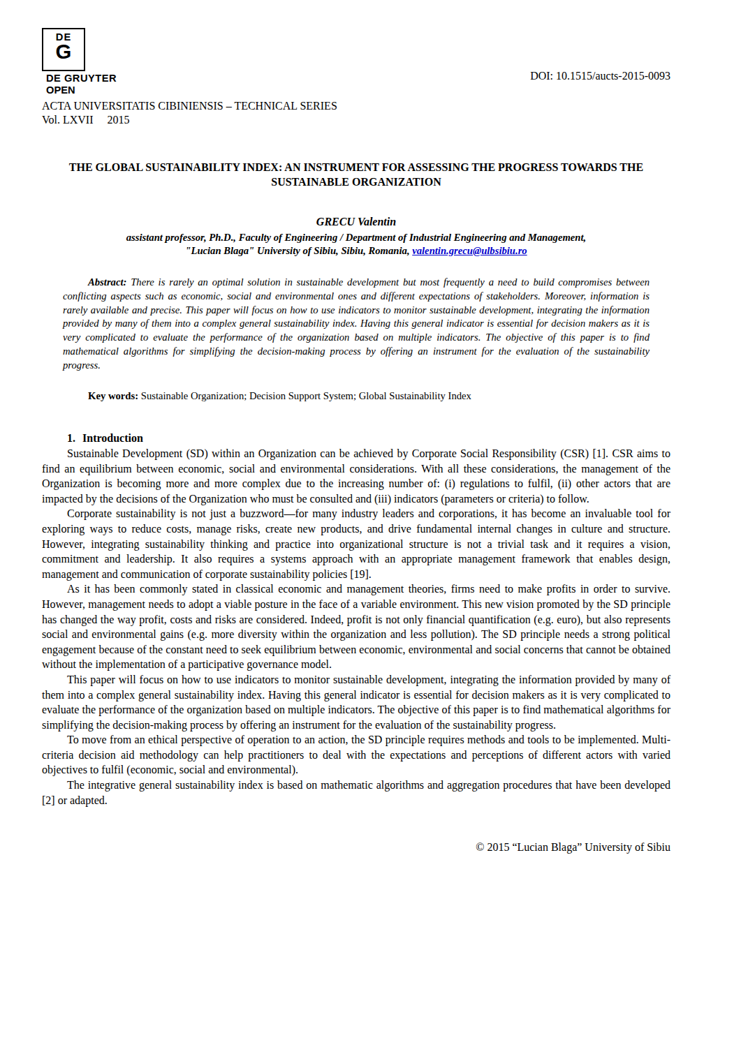DE G
DE GRUYTER
OPEN
DOI: 10.1515/aucts-2015-0093
ACTA UNIVERSITATIS CIBINIENSIS – TECHNICAL SERIES
Vol. LXVII 2015
The Global Sustainability Index: An Instrument for Assessing the Progress Towards the Sustainable Organization
GRECU Valentin
assistant professor, Ph.D., Faculty of Engineering / Department of Industrial Engineering and Management,
"Lucian Blaga" University of Sibiu, Sibiu, Romania, valentin.grecu@ulbsibiu.ro
Abstract: There is rarely an optimal solution in sustainable development but most frequently a need to build compromises between conflicting aspects such as economic, social and environmental ones and different expectations of stakeholders. Moreover, information is rarely available and precise. This paper will focus on how to use indicators to monitor sustainable development, integrating the information provided by many of them into a complex general sustainability index. Having this general indicator is essential for decision makers as it is very complicated to evaluate the performance of the organization based on multiple indicators. The objective of this paper is to find mathematical algorithms for simplifying the decision-making process by offering an instrument for the evaluation of the sustainability progress.
Key words: Sustainable Organization; Decision Support System; Global Sustainability Index
1. Introduction
Sustainable Development (SD) within an Organization can be achieved by Corporate Social Responsibility (CSR) [1]. CSR aims to find an equilibrium between economic, social and environmental considerations. With all these considerations, the management of the Organization is becoming more and more complex due to the increasing number of: (i) regulations to fulfil, (ii) other actors that are impacted by the decisions of the Organization who must be consulted and (iii) indicators (parameters or criteria) to follow.
Corporate sustainability is not just a buzzword—for many industry leaders and corporations, it has become an invaluable tool for exploring ways to reduce costs, manage risks, create new products, and drive fundamental internal changes in culture and structure. However, integrating sustainability thinking and practice into organizational structure is not a trivial task and it requires a vision, commitment and leadership. It also requires a systems approach with an appropriate management framework that enables design, management and communication of corporate sustainability policies [19].
As it has been commonly stated in classical economic and management theories, firms need to make profits in order to survive. However, management needs to adopt a viable posture in the face of a variable environment. This new vision promoted by the SD principle has changed the way profit, costs and risks are considered. Indeed, profit is not only financial quantification (e.g. euro), but also represents social and environmental gains (e.g. more diversity within the organization and less pollution). The SD principle needs a strong political engagement because of the constant need to seek equilibrium between economic, environmental and social concerns that cannot be obtained without the implementation of a participative governance model.
This paper will focus on how to use indicators to monitor sustainable development, integrating the information provided by many of them into a complex general sustainability index. Having this general indicator is essential for decision makers as it is very complicated to evaluate the performance of the organization based on multiple indicators. The objective of this paper is to find mathematical algorithms for simplifying the decision-making process by offering an instrument for the evaluation of the sustainability progress.
To move from an ethical perspective of operation to an action, the SD principle requires methods and tools to be implemented. Multi-criteria decision aid methodology can help practitioners to deal with the expectations and perceptions of different actors with varied objectives to fulfil (economic, social and environmental).
The integrative general sustainability index is based on mathematic algorithms and aggregation procedures that have been developed [2] or adapted.
© 2015 “Lucian Blaga” University of Sibiu